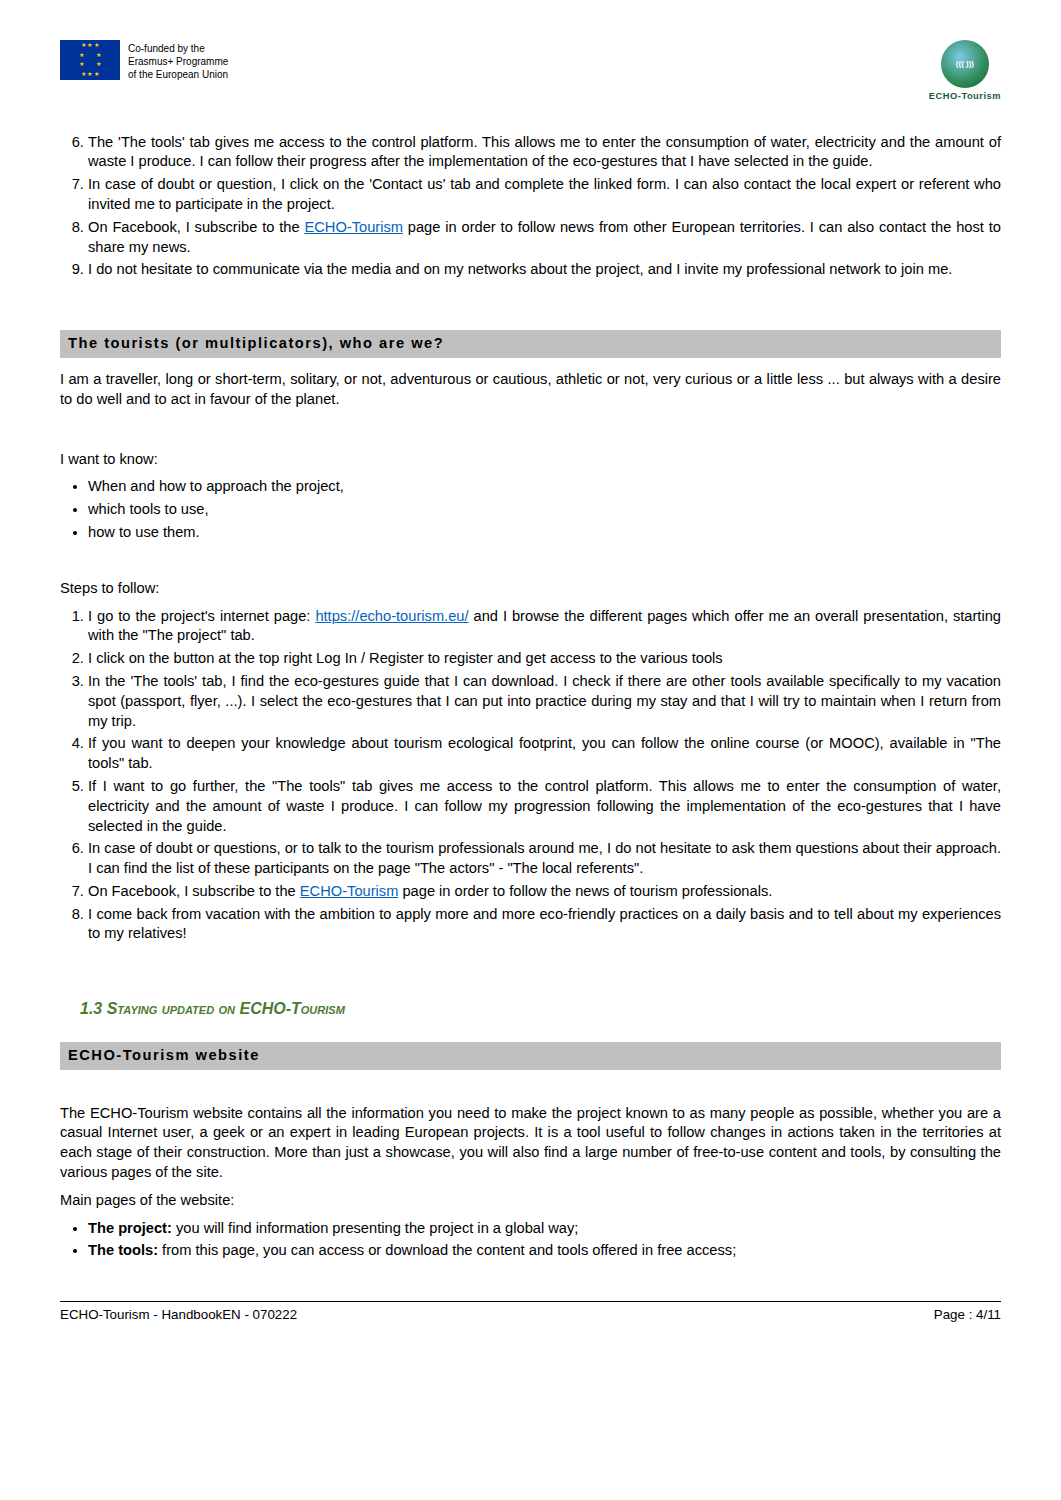Co-funded by the
Erasmus+ Programme
of the European Union
ECHO-Tourism
The 'The tools' tab gives me access to the control platform. This allows me to enter the consumption of water, electricity and the amount of waste I produce. I can follow their progress after the implementation of the eco-gestures that I have selected in the guide.
In case of doubt or question, I click on the 'Contact us' tab and complete the linked form. I can also contact the local expert or referent who invited me to participate in the project.
On Facebook, I subscribe to the ECHO-Tourism page in order to follow news from other European territories. I can also contact the host to share my news.
I do not hesitate to communicate via the media and on my networks about the project, and I invite my professional network to join me.
The tourists (or multiplicators), who are we?
I am a traveller, long or short-term, solitary, or not, adventurous or cautious, athletic or not, very curious or a little less ... but always with a desire to do well and to act in favour of the planet.
I want to know:
When and how to approach the project,
which tools to use,
how to use them.
Steps to follow:
I go to the project's internet page: https://echo-tourism.eu/ and I browse the different pages which offer me an overall presentation, starting with the "The project" tab.
I click on the button at the top right Log In / Register to register and get access to the various tools
In the 'The tools' tab, I find the eco-gestures guide that I can download. I check if there are other tools available specifically to my vacation spot (passport, flyer, ...). I select the eco-gestures that I can put into practice during my stay and that I will try to maintain when I return from my trip.
If you want to deepen your knowledge about tourism ecological footprint, you can follow the online course (or MOOC), available in "The tools" tab.
If I want to go further, the "The tools" tab gives me access to the control platform. This allows me to enter the consumption of water, electricity and the amount of waste I produce. I can follow my progression following the implementation of the eco-gestures that I have selected in the guide.
In case of doubt or questions, or to talk to the tourism professionals around me, I do not hesitate to ask them questions about their approach. I can find the list of these participants on the page "The actors" - "The local referents".
On Facebook, I subscribe to the ECHO-Tourism page in order to follow the news of tourism professionals.
I come back from vacation with the ambition to apply more and more eco-friendly practices on a daily basis and to tell about my experiences to my relatives!
1.3 Staying updated on ECHO-Tourism
ECHO-Tourism website
The ECHO-Tourism website contains all the information you need to make the project known to as many people as possible, whether you are a casual Internet user, a geek or an expert in leading European projects. It is a tool useful to follow changes in actions taken in the territories at each stage of their construction. More than just a showcase, you will also find a large number of free-to-use content and tools, by consulting the various pages of the site.
Main pages of the website:
The project: you will find information presenting the project in a global way;
The tools: from this page, you can access or download the content and tools offered in free access;
ECHO-Tourism - HandbookEN - 070222
Page : 4/11